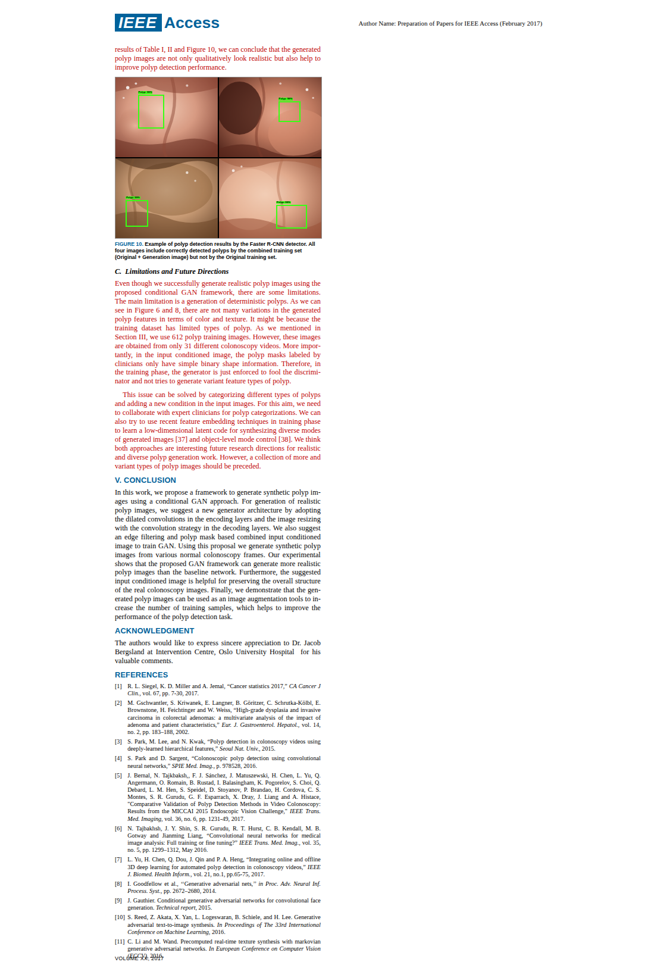IEEE Access
Author Name: Preparation of Papers for IEEE Access (February 2017)
results of Table I, II and Figure 10, we can conclude that the generated polyp images are not only qualitatively look realistic but also help to improve polyp detection performance.
Polyp: 99%
Polyp: 99%
Polyp: 99%
Polyp: 99%
FIGURE 10. Example of polyp detection results by the Faster R-CNN detector. All four images include correctly detected polyps by the combined training set (Original + Generation image) but not by the Original training set.
C. Limitations and Future Directions
Even though we successfully generate realistic polyp images using the proposed conditional GAN framework, there are some limitations. The main limitation is a generation of deterministic polyps. As we can see in Figure 6 and 8, there are not many variations in the generated polyp features in terms of color and texture. It might be because the training dataset has limited types of polyp. As we mentioned in Section III, we use 612 polyp training images. However, these images are obtained from only 31 different colonoscopy videos. More importantly, in the input conditioned image, the polyp masks labeled by clinicians only have simple binary shape information. Therefore, in the training phase, the generator is just enforced to fool the discriminator and not tries to generate variant feature types of polyp.
This issue can be solved by categorizing different types of polyps and adding a new condition in the input images. For this aim, we need to collaborate with expert clinicians for polyp categorizations. We can also try to use recent feature embedding techniques in training phase to learn a low-dimensional latent code for synthesizing diverse modes of generated images [37] and object-level mode control [38]. We think both approaches are interesting future research directions for realistic and diverse polyp generation work. However, a collection of more and variant types of polyp images should be preceded.
V. Conclusion
In this work, we propose a framework to generate synthetic polyp images using a conditional GAN approach. For generation of realistic polyp images, we suggest a new generator architecture by adopting the dilated convolutions in the encoding layers and the image resizing with the convolution strategy in the decoding layers. We also suggest an edge filtering and polyp mask based combined input conditioned image to train GAN. Using this proposal we generate synthetic polyp images from various normal colonoscopy frames. Our experimental shows that the proposed GAN framework can generate more realistic polyp images than the baseline network. Furthermore, the suggested input conditioned image is helpful for preserving the overall structure of the real colonoscopy images. Finally, we demonstrate that the generated polyp images can be used as an image augmentation tools to increase the number of training samples, which helps to improve the performance of the polyp detection task.
Acknowledgment
The authors would like to express sincere appreciation to Dr. Jacob Bergsland at Intervention Centre, Oslo University Hospital for his valuable comments.
References
[1] R. L. Siegel, K. D. Miller and A. Jemal, “Cancer statistics 2017,” CA Cancer J Clin., vol. 67, pp. 7-30, 2017.
[2] M. Gschwantler, S. Kriwanek, E. Langner, B. Göritzer, C. Schrutka-Kölbl, E. Brownstone, H. Feichtinger and W. Weiss, “High-grade dysplasia and invasive carcinoma in colorectal adenomas: a multivariate analysis of the impact of adenoma and patient characteristics,” Eur. J. Gastroenterol. Hepatol., vol. 14, no. 2, pp. 183–188, 2002.
[3] S. Park, M. Lee, and N. Kwak, “Polyp detection in colonoscopy videos using deeply-learned hierarchical features,” Seoul Nat. Univ., 2015.
[4] S. Park and D. Sargent, “Colonoscopic polyp detection using convolutional neural networks,” SPIE Med. Imag., p. 978528, 2016.
[5] J. Bernal, N. Tajkbaksh,, F. J. Sánchez, J. Matuszewski, H. Chen, L. Yu, Q. Angermann, O. Romain, B. Rustad, I. Balasingham, K. Pogorelov, S. Choi, Q. Debard, L. M. Hen, S. Speidel, D. Stoyanov, P. Brandao, H. Cordova, C. S. Montes, S. R. Gurudu, G. F. Esparrach, X. Dray, J. Liang and A. Histace, "Comparative Validation of Polyp Detection Methods in Video Colonoscopy: Results from the MICCAI 2015 Endoscopic Vision Challenge," IEEE Trans. Med. Imaging, vol. 36, no. 6, pp. 1231-49, 2017.
[6] N. Tajbakhsh, J. Y. Shin, S. R. Gurudu, R. T. Hurst, C. B. Kendall, M. B. Gotway and Jianming Liang, “Convolutional neural networks for medical image analysis: Full training or fine tuning?” IEEE Trans. Med. Imag., vol. 35, no. 5, pp. 1299–1312, May 2016.
[7] L. Yu, H. Chen, Q. Dou, J. Qin and P. A. Heng, “Integrating online and offline 3D deep learning for automated polyp detection in colonoscopy videos,” IEEE J. Biomed. Health Inform., vol. 21, no.1, pp.65-75, 2017.
[8] I. Goodfellow et al., ‘‘Generative adversarial nets,’’ in Proc. Adv. Neural Inf. Process. Syst., pp. 2672–2680, 2014.
[9] J. Gauthier. Conditional generative adversarial networks for convolutional face generation. Technical report, 2015.
[10] S. Reed, Z. Akata, X. Yan, L. Logeswaran, B. Schiele, and H. Lee. Generative adversarial text-to-image synthesis. In Proceedings of The 33rd International Conference on Machine Learning, 2016.
[11] C. Li and M. Wand. Precomputed real-time texture synthesis with markovian generative adversarial networks. In European Conference on Computer Vision (ECCV), 2016.
VOLUME XX, 2017